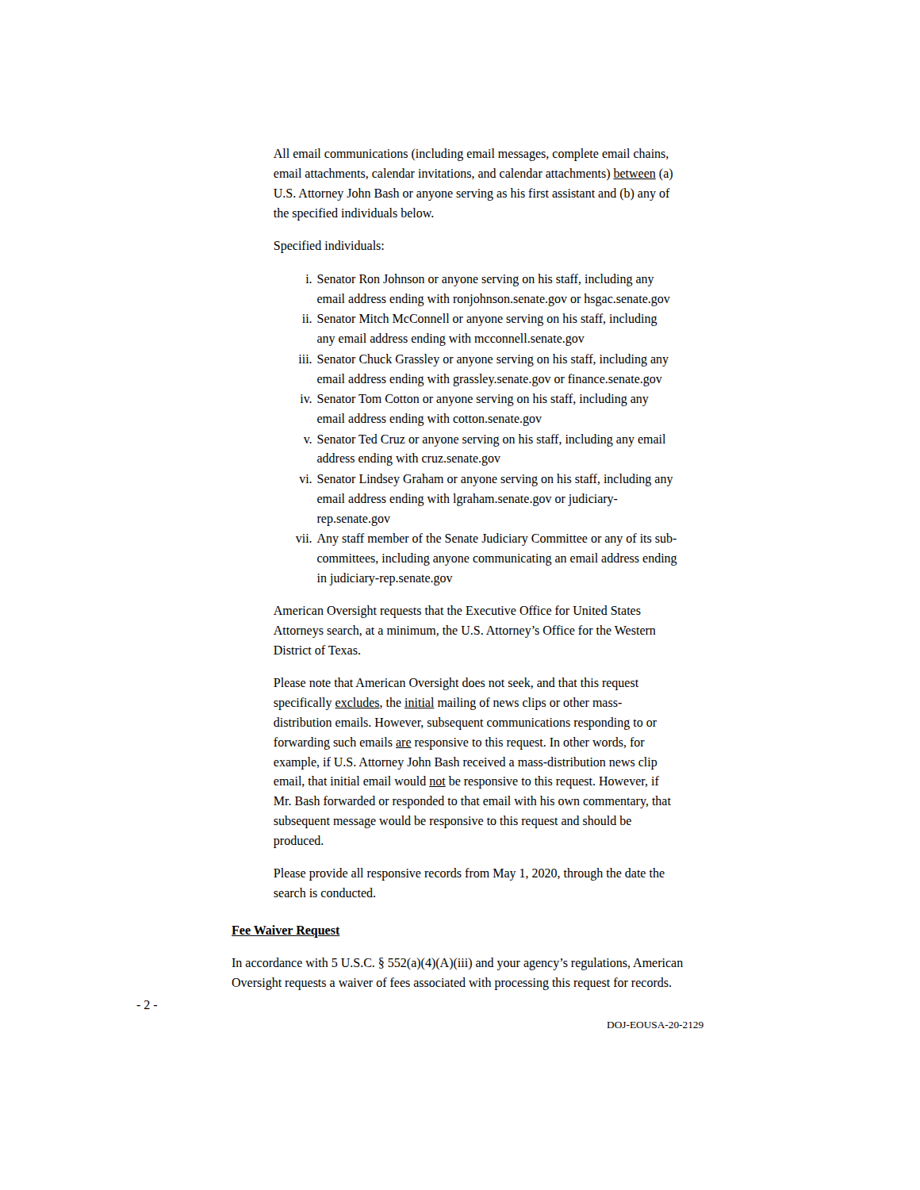All email communications (including email messages, complete email chains, email attachments, calendar invitations, and calendar attachments) between (a) U.S. Attorney John Bash or anyone serving as his first assistant and (b) any of the specified individuals below.
Specified individuals:
Senator Ron Johnson or anyone serving on his staff, including any email address ending with ronjohnson.senate.gov or hsgac.senate.gov
Senator Mitch McConnell or anyone serving on his staff, including any email address ending with mcconnell.senate.gov
Senator Chuck Grassley or anyone serving on his staff, including any email address ending with grassley.senate.gov or finance.senate.gov
Senator Tom Cotton or anyone serving on his staff, including any email address ending with cotton.senate.gov
Senator Ted Cruz or anyone serving on his staff, including any email address ending with cruz.senate.gov
Senator Lindsey Graham or anyone serving on his staff, including any email address ending with lgraham.senate.gov or judiciary-rep.senate.gov
Any staff member of the Senate Judiciary Committee or any of its sub-committees, including anyone communicating an email address ending in judiciary-rep.senate.gov
American Oversight requests that the Executive Office for United States Attorneys search, at a minimum, the U.S. Attorney’s Office for the Western District of Texas.
Please note that American Oversight does not seek, and that this request specifically excludes, the initial mailing of news clips or other mass-distribution emails. However, subsequent communications responding to or forwarding such emails are responsive to this request. In other words, for example, if U.S. Attorney John Bash received a mass-distribution news clip email, that initial email would not be responsive to this request. However, if Mr. Bash forwarded or responded to that email with his own commentary, that subsequent message would be responsive to this request and should be produced.
Please provide all responsive records from May 1, 2020, through the date the search is conducted.
Fee Waiver Request
In accordance with 5 U.S.C. § 552(a)(4)(A)(iii) and your agency’s regulations, American Oversight requests a waiver of fees associated with processing this request for records.
- 2 -
DOJ-EOUSA-20-2129